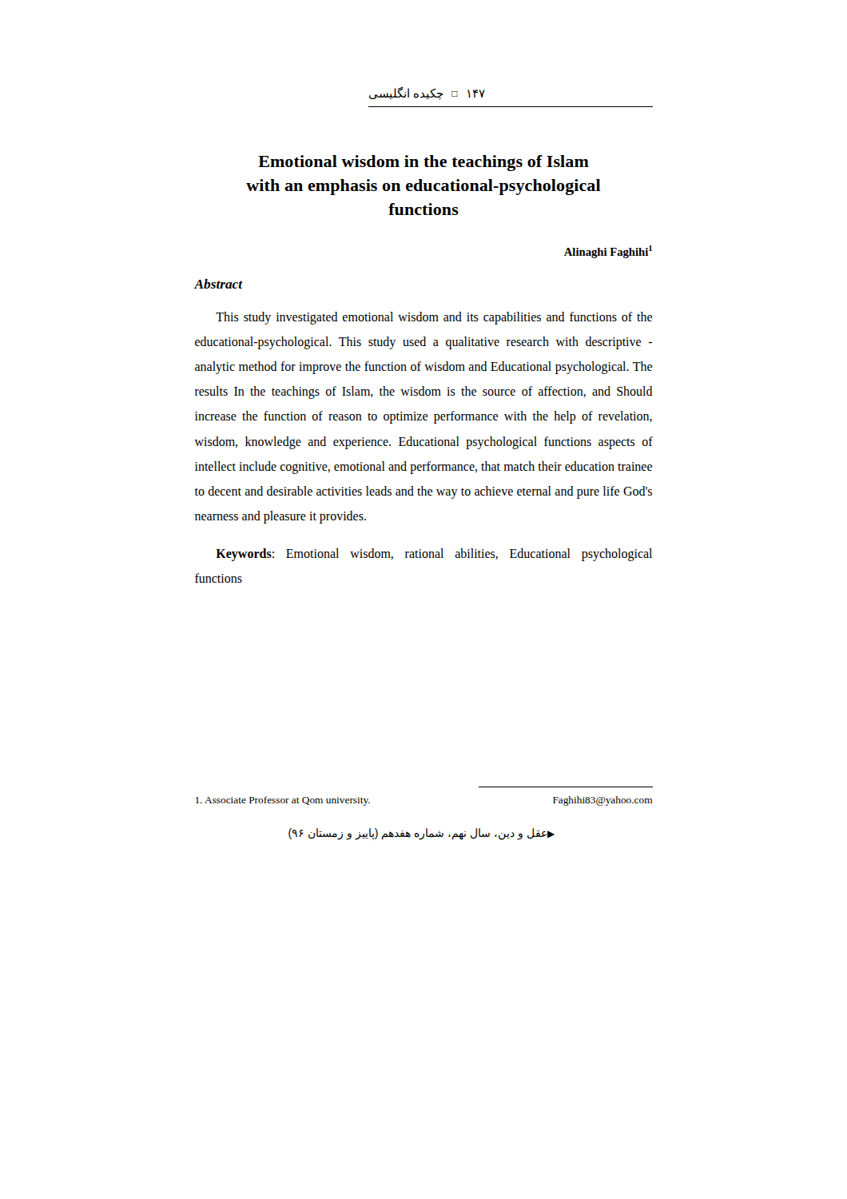۱۴۷□چکیده انگلیسی
Emotional wisdom in the teachings of Islam
with an emphasis on educational-psychological
functions
Alinaghi Faghihi1
Abstract
This study investigated emotional wisdom and its capabilities and functions of the educational-psychological. This study used a qualitative research with descriptive - analytic method for improve the function of wisdom and Educational psychological. The results In the teachings of Islam, the wisdom is the source of affection, and Should increase the function of reason to optimize performance with the help of revelation, wisdom, knowledge and experience. Educational psychological functions aspects of intellect include cognitive, emotional and performance, that match their education trainee to decent and desirable activities leads and the way to achieve eternal and pure life God's nearness and pleasure it provides.
Keywords: Emotional wisdom, rational abilities, Educational psychological functions
1. Associate Professor at Qom university. Faghihi83@yahoo.com
▶عقل و دین، سال نهم، شماره هفدهم (پاییز و زمستان ۹۶)